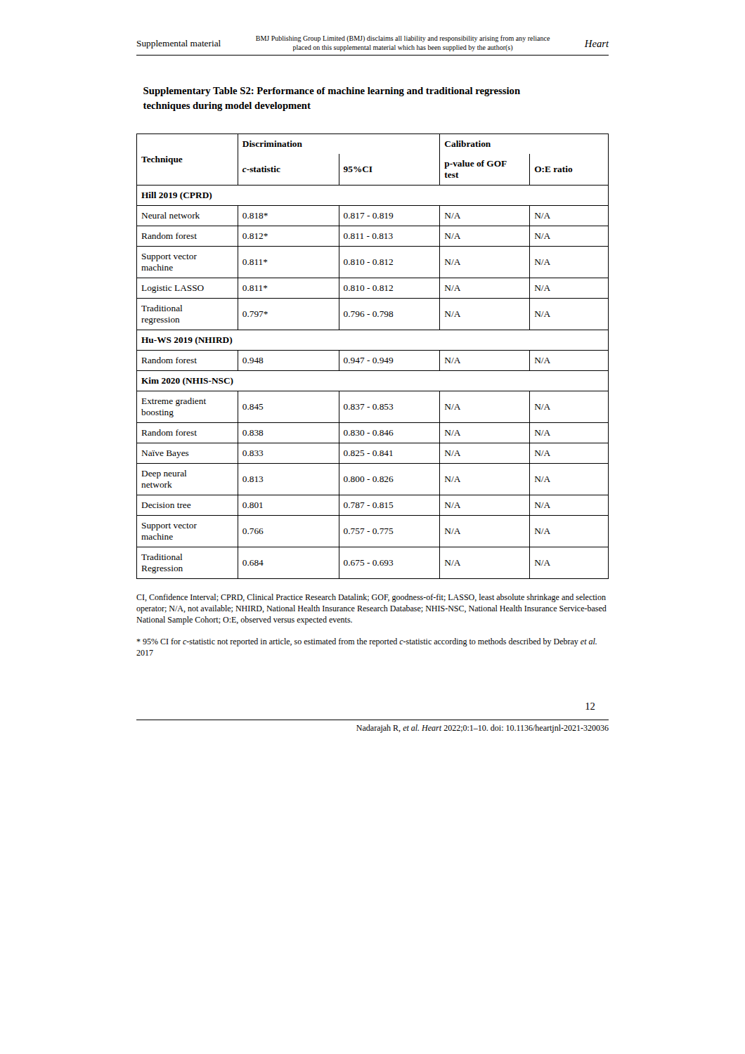Supplemental material
BMJ Publishing Group Limited (BMJ) disclaims all liability and responsibility arising from any reliance
placed on this supplemental material which has been supplied by the author(s)
Heart
Supplementary Table S2: Performance of machine learning and traditional regression
techniques during model development
| Technique | Discrimination | Calibration |
| c -statistic | 95%CI | p-value of GOF test | O:E ratio |
| Hill 2019 (CPRD) |
| Neural network | 0.818* | 0.817 - 0.819 | N/A | N/A |
| Random forest | 0.812* | 0.811 - 0.813 | N/A | N/A |
| Support vector machine | 0.811* | 0.810 - 0.812 | N/A | N/A |
| Logistic LASSO | 0.811* | 0.810 - 0.812 | N/A | N/A |
| Traditional regression | 0.797* | 0.796 - 0.798 | N/A | N/A |
| Hu-WS 2019 (NHIRD) |
| Random forest | 0.948 | 0.947 - 0.949 | N/A | N/A |
| Kim 2020 (NHIS-NSC) |
| Extreme gradient boosting | 0.845 | 0.837 - 0.853 | N/A | N/A |
| Random forest | 0.838 | 0.830 - 0.846 | N/A | N/A |
| Naïve Bayes | 0.833 | 0.825 - 0.841 | N/A | N/A |
| Deep neural network | 0.813 | 0.800 - 0.826 | N/A | N/A |
| Decision tree | 0.801 | 0.787 - 0.815 | N/A | N/A |
| Support vector machine | 0.766 | 0.757 - 0.775 | N/A | N/A |
| Traditional Regression | 0.684 | 0.675 - 0.693 | N/A | N/A |
CI, Confidence Interval; CPRD, Clinical Practice Research Datalink; GOF, goodness-of-fit; LASSO, least absolute shrinkage and selection operator; N/A, not available; NHIRD, National Health Insurance Research Database; NHIS-NSC, National Health Insurance Service-based National Sample Cohort; O:E, observed versus expected events.
* 95% CI for c-statistic not reported in article, so estimated from the reported c-statistic according to methods described by Debray et al. 2017
12
Nadarajah R, et al. Heart 2022;0:1–10. doi: 10.1136/heartjnl-2021-320036